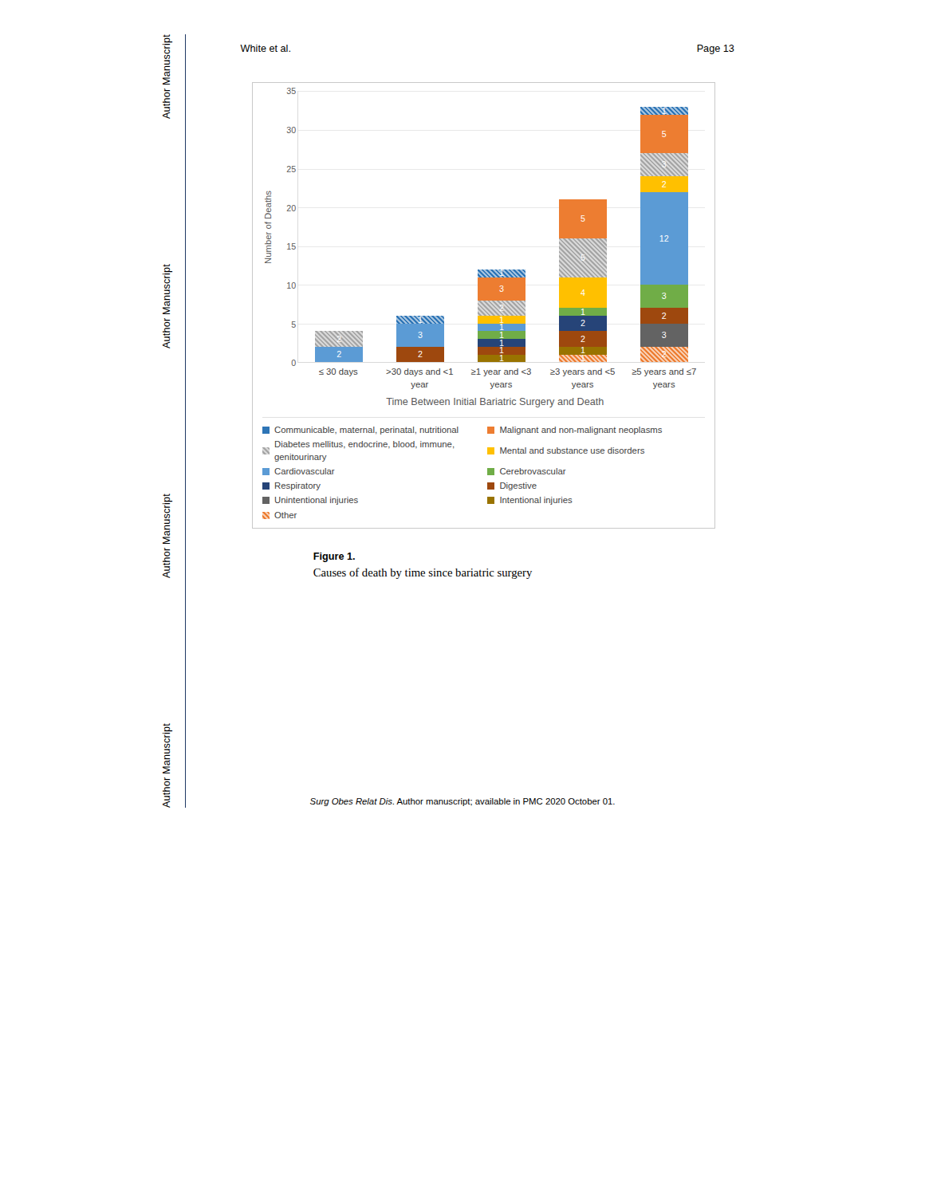Author Manuscript Author Manuscript Author Manuscript Author Manuscript
White et al.
Page 13
Number of Deaths
35 30 25 20 15 10 5 0
2
2
1
3
2
1
3
2
1
1
1
1
1
1
5
5
4
1
2
2
1
1
1
5
3
2
12
3
2
3
2
≤ 30 days >30 days and <1 year ≥1 year and <3 years ≥3 years and <5 years ≥5 years and ≤7 years
Time Between Initial Bariatric Surgery and Death
Communicable, maternal, perinatal, nutritional
Malignant and non-malignant neoplasms
Diabetes mellitus, endocrine, blood, immune, genitourinary
Mental and substance use disorders
Cardiovascular
Cerebrovascular
Respiratory
Digestive
Unintentional injuries
Intentional injuries
Other
Figure 1. Causes of death by time since bariatric surgery
Surg Obes Relat Dis. Author manuscript; available in PMC 2020 October 01.